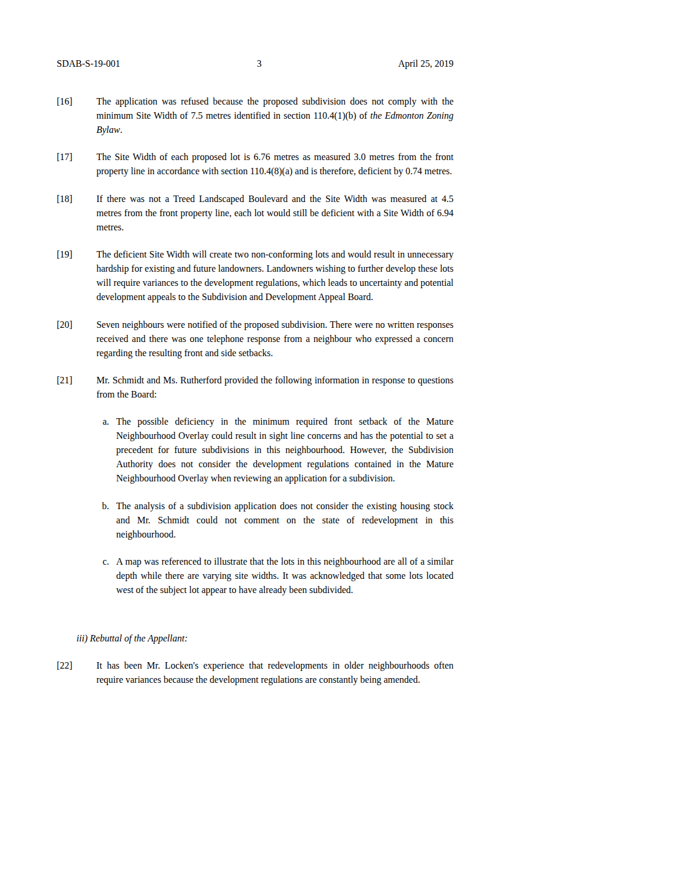SDAB-S-19-001
3
April 25, 2019
[16]
The application was refused because the proposed subdivision does not comply with the minimum Site Width of 7.5 metres identified in section 110.4(1)(b) of the Edmonton Zoning Bylaw.
[17]
The Site Width of each proposed lot is 6.76 metres as measured 3.0 metres from the front property line in accordance with section 110.4(8)(a) and is therefore, deficient by 0.74 metres.
[18]
If there was not a Treed Landscaped Boulevard and the Site Width was measured at 4.5 metres from the front property line, each lot would still be deficient with a Site Width of 6.94 metres.
[19]
The deficient Site Width will create two non-conforming lots and would result in unnecessary hardship for existing and future landowners. Landowners wishing to further develop these lots will require variances to the development regulations, which leads to uncertainty and potential development appeals to the Subdivision and Development Appeal Board.
[20]
Seven neighbours were notified of the proposed subdivision. There were no written responses received and there was one telephone response from a neighbour who expressed a concern regarding the resulting front and side setbacks.
[21]
Mr. Schmidt and Ms. Rutherford provided the following information in response to questions from the Board:
The possible deficiency in the minimum required front setback of the Mature Neighbourhood Overlay could result in sight line concerns and has the potential to set a precedent for future subdivisions in this neighbourhood. However, the Subdivision Authority does not consider the development regulations contained in the Mature Neighbourhood Overlay when reviewing an application for a subdivision.
The analysis of a subdivision application does not consider the existing housing stock and Mr. Schmidt could not comment on the state of redevelopment in this neighbourhood.
A map was referenced to illustrate that the lots in this neighbourhood are all of a similar depth while there are varying site widths. It was acknowledged that some lots located west of the subject lot appear to have already been subdivided.
iii) Rebuttal of the Appellant:
[22]
It has been Mr. Locken's experience that redevelopments in older neighbourhoods often require variances because the development regulations are constantly being amended.